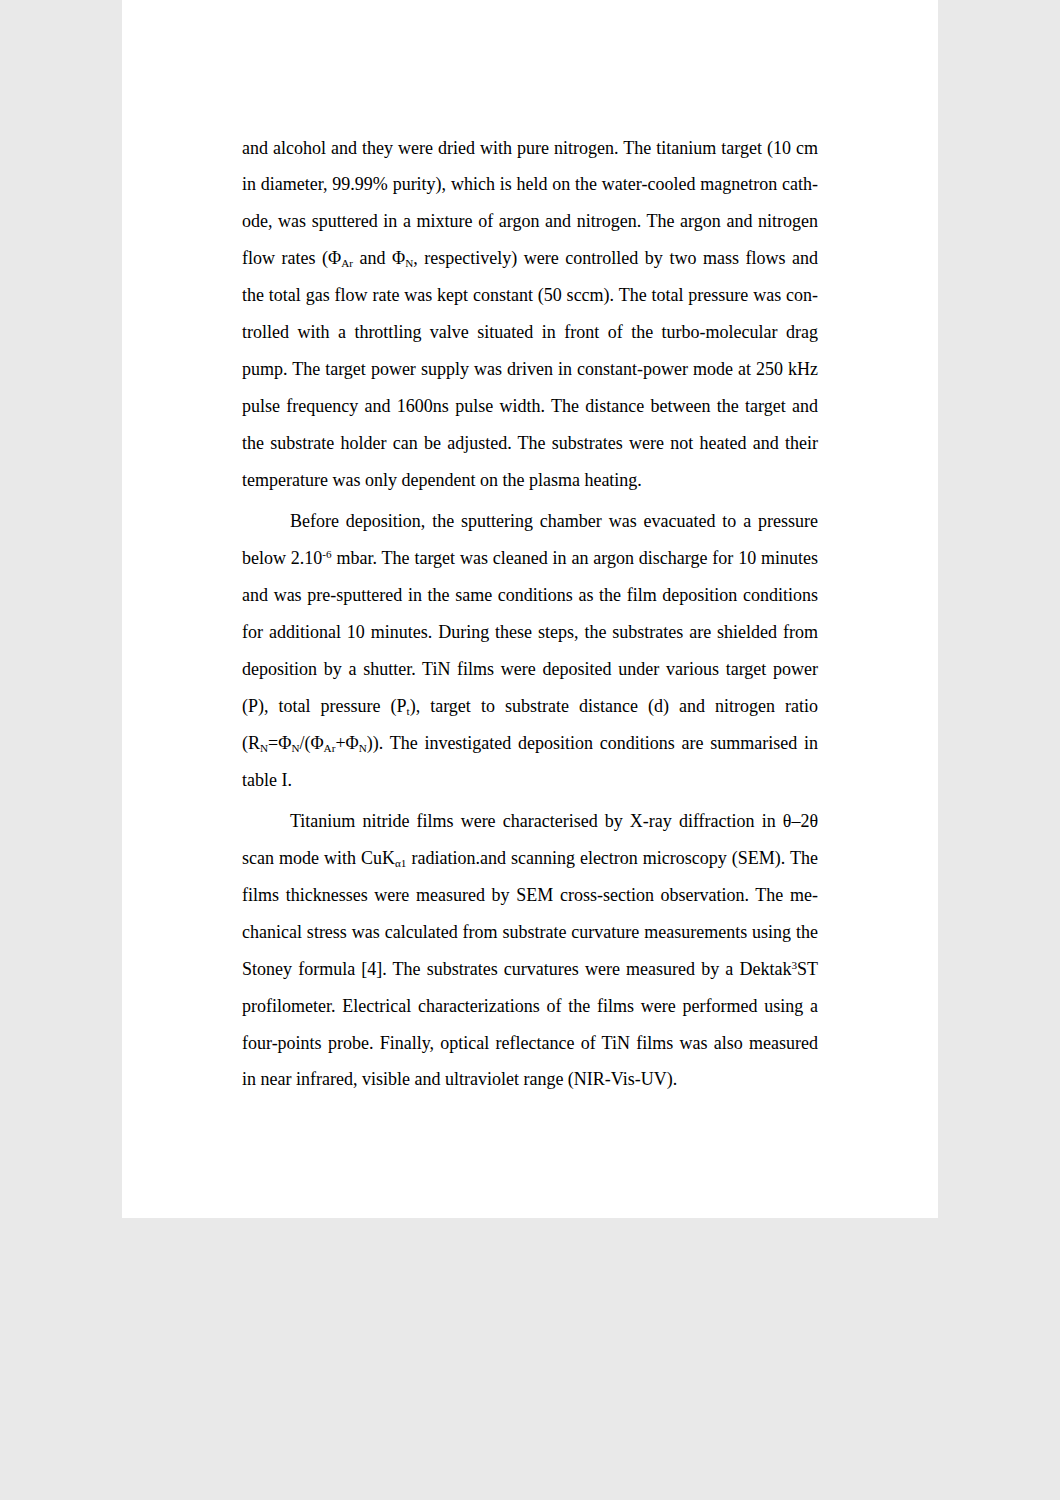and alcohol and they were dried with pure nitrogen. The titanium target (10 cm in diameter, 99.99% purity), which is held on the water-cooled magnetron cathode, was sputtered in a mixture of argon and nitrogen. The argon and nitrogen flow rates (ΦAr and ΦN, respectively) were controlled by two mass flows and the total gas flow rate was kept constant (50 sccm). The total pressure was controlled with a throttling valve situated in front of the turbo-molecular drag pump. The target power supply was driven in constant-power mode at 250 kHz pulse frequency and 1600ns pulse width. The distance between the target and the substrate holder can be adjusted. The substrates were not heated and their temperature was only dependent on the plasma heating.
Before deposition, the sputtering chamber was evacuated to a pressure below 2.10-6 mbar. The target was cleaned in an argon discharge for 10 minutes and was pre-sputtered in the same conditions as the film deposition conditions for additional 10 minutes. During these steps, the substrates are shielded from deposition by a shutter. TiN films were deposited under various target power (P), total pressure (Pt), target to substrate distance (d) and nitrogen ratio (RN=ΦN/(ΦAr+ΦN)). The investigated deposition conditions are summarised in table I.
Titanium nitride films were characterised by X-ray diffraction in θ–2θ scan mode with CuKα1 radiation.and scanning electron microscopy (SEM). The films thicknesses were measured by SEM cross-section observation. The mechanical stress was calculated from substrate curvature measurements using the Stoney formula [4]. The substrates curvatures were measured by a Dektak3ST profilometer. Electrical characterizations of the films were performed using a four-points probe. Finally, optical reflectance of TiN films was also measured in near infrared, visible and ultraviolet range (NIR-Vis-UV).